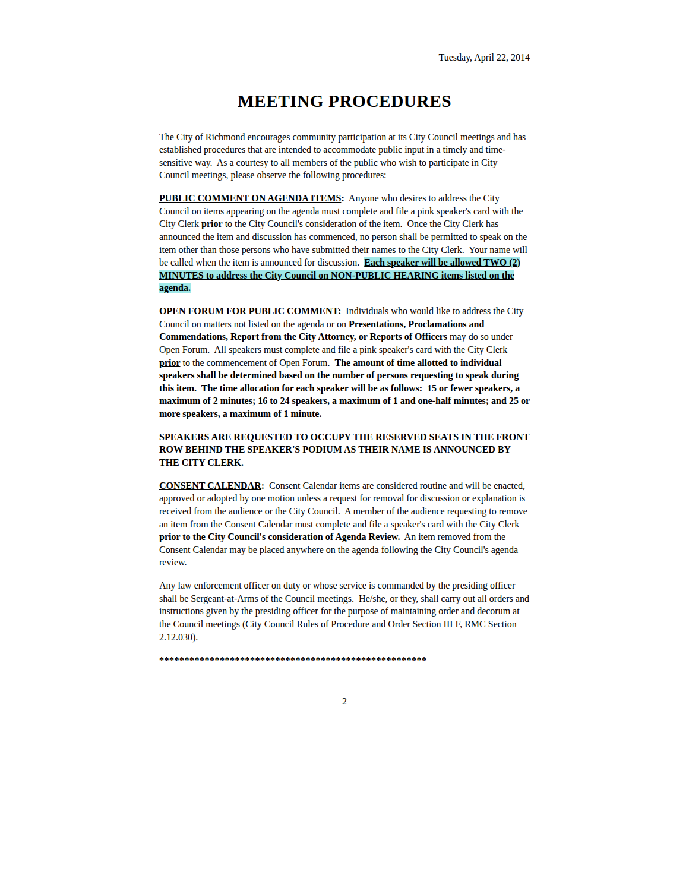Tuesday, April 22, 2014
MEETING PROCEDURES
The City of Richmond encourages community participation at its City Council meetings and has established procedures that are intended to accommodate public input in a timely and time-sensitive way. As a courtesy to all members of the public who wish to participate in City Council meetings, please observe the following procedures:
PUBLIC COMMENT ON AGENDA ITEMS: Anyone who desires to address the City Council on items appearing on the agenda must complete and file a pink speaker's card with the City Clerk prior to the City Council's consideration of the item. Once the City Clerk has announced the item and discussion has commenced, no person shall be permitted to speak on the item other than those persons who have submitted their names to the City Clerk. Your name will be called when the item is announced for discussion. Each speaker will be allowed TWO (2) MINUTES to address the City Council on NON-PUBLIC HEARING items listed on the agenda.
OPEN FORUM FOR PUBLIC COMMENT: Individuals who would like to address the City Council on matters not listed on the agenda or on Presentations, Proclamations and Commendations, Report from the City Attorney, or Reports of Officers may do so under Open Forum. All speakers must complete and file a pink speaker's card with the City Clerk prior to the commencement of Open Forum. The amount of time allotted to individual speakers shall be determined based on the number of persons requesting to speak during this item. The time allocation for each speaker will be as follows: 15 or fewer speakers, a maximum of 2 minutes; 16 to 24 speakers, a maximum of 1 and one-half minutes; and 25 or more speakers, a maximum of 1 minute.
SPEAKERS ARE REQUESTED TO OCCUPY THE RESERVED SEATS IN THE FRONT ROW BEHIND THE SPEAKER'S PODIUM AS THEIR NAME IS ANNOUNCED BY THE CITY CLERK.
CONSENT CALENDAR: Consent Calendar items are considered routine and will be enacted, approved or adopted by one motion unless a request for removal for discussion or explanation is received from the audience or the City Council. A member of the audience requesting to remove an item from the Consent Calendar must complete and file a speaker's card with the City Clerk prior to the City Council's consideration of Agenda Review. An item removed from the Consent Calendar may be placed anywhere on the agenda following the City Council's agenda review.
Any law enforcement officer on duty or whose service is commanded by the presiding officer shall be Sergeant-at-Arms of the Council meetings. He/she, or they, shall carry out all orders and instructions given by the presiding officer for the purpose of maintaining order and decorum at the Council meetings (City Council Rules of Procedure and Order Section III F, RMC Section 2.12.030).
*****************************************************
2